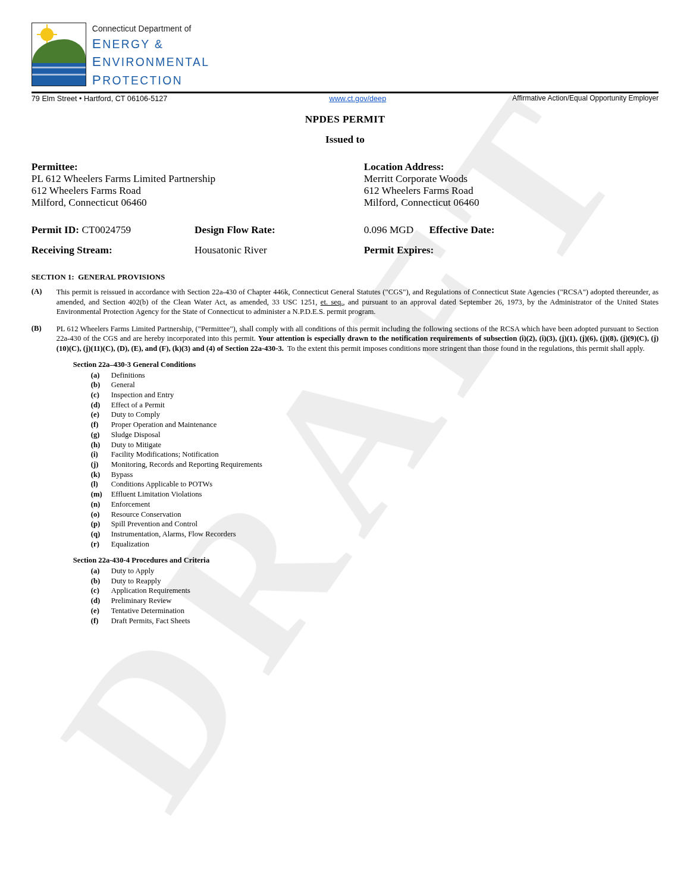DRAFT
Connecticut Department of
ENERGY &
ENVIRONMENTAL
PROTECTION
79 Elm Street • Hartford, CT 06106-5127
www.ct.gov/deep
Affirmative Action/Equal Opportunity Employer
NPDES PERMIT
Issued to
| Permittee: | Location Address: |
| PL 612 Wheelers Farms Limited Partnership | Merritt Corporate Woods |
| 612 Wheelers Farms Road | 612 Wheelers Farms Road |
| Milford, Connecticut 06460 | Milford, Connecticut 06460 |
| Permit ID: CT0024759 | Design Flow Rate: | 0.096 MGD Effective Date: |
| Receiving Stream: | Housatonic River | Permit Expires: |
SECTION 1: GENERAL PROVISIONS
(A)
This permit is reissued in accordance with Section 22a-430 of Chapter 446k, Connecticut General Statutes ("CGS"), and Regulations of Connecticut State Agencies ("RCSA") adopted thereunder, as amended, and Section 402(b) of the Clean Water Act, as amended, 33 USC 1251, et. seq., and pursuant to an approval dated September 26, 1973, by the Administrator of the United States Environmental Protection Agency for the State of Connecticut to administer a N.P.D.E.S. permit program.
(B)
PL 612 Wheelers Farms Limited Partnership, ("Permittee"), shall comply with all conditions of this permit including the following sections of the RCSA which have been adopted pursuant to Section 22a-430 of the CGS and are hereby incorporated into this permit. Your attention is especially drawn to the notification requirements of subsection (i)(2), (i)(3), (j)(1), (j)(6), (j)(8), (j)(9)(C), (j)(10)(C), (j)(11)(C), (D), (E), and (F), (k)(3) and (4) of Section 22a-430-3. To the extent this permit imposes conditions more stringent than those found in the regulations, this permit shall apply.
Section 22a–430-3 General Conditions
(a) Definitions
(b) General
(c) Inspection and Entry
(d) Effect of a Permit
(e) Duty to Comply
(f) Proper Operation and Maintenance
(g) Sludge Disposal
(h) Duty to Mitigate
(i) Facility Modifications; Notification
(j) Monitoring, Records and Reporting Requirements
(k) Bypass
(l) Conditions Applicable to POTWs
(m) Effluent Limitation Violations
(n) Enforcement
(o) Resource Conservation
(p) Spill Prevention and Control
(q) Instrumentation, Alarms, Flow Recorders
(r) Equalization
Section 22a-430-4 Procedures and Criteria
(a) Duty to Apply
(b) Duty to Reapply
(c) Application Requirements
(d) Preliminary Review
(e) Tentative Determination
(f) Draft Permits, Fact Sheets